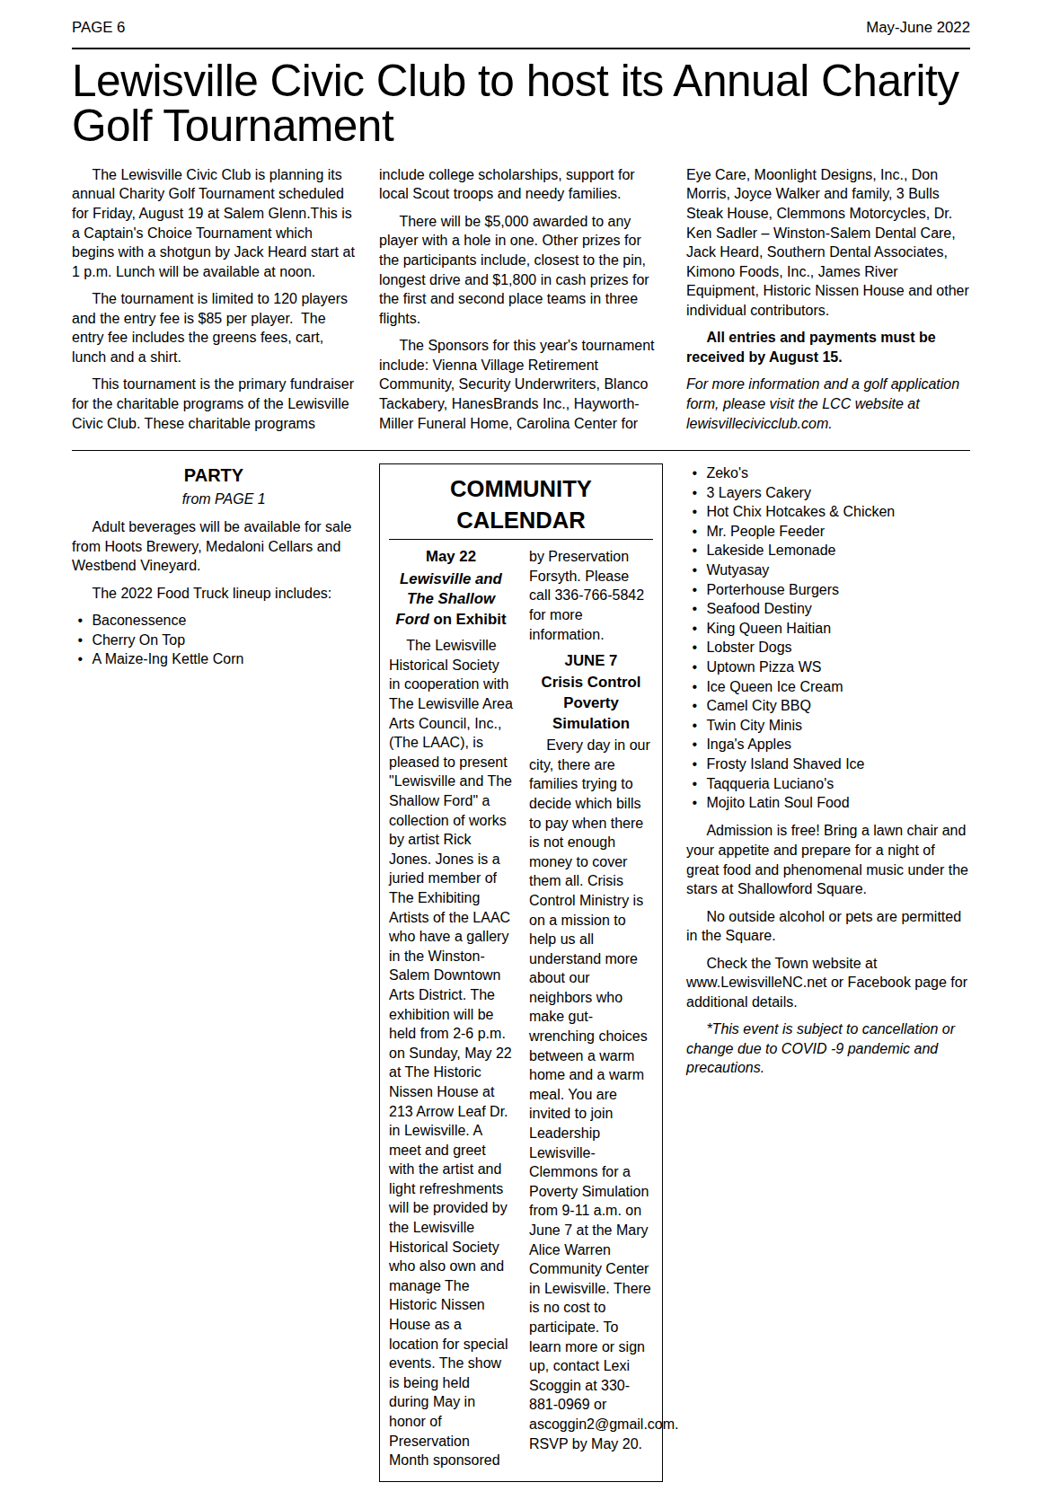PAGE 6 May-June 2022
Lewisville Civic Club to host its Annual Charity Golf Tournament
The Lewisville Civic Club is planning its annual Charity Golf Tournament scheduled for Friday, August 19 at Salem Glenn.This is a Captain's Choice Tournament which begins with a shotgun by Jack Heard start at 1 p.m. Lunch will be available at noon.
The tournament is limited to 120 players and the entry fee is $85 per player. The entry fee includes the greens fees, cart, lunch and a shirt.
This tournament is the primary fundraiser for the charitable programs of the Lewisville Civic Club. These charitable programs include college scholarships, support for local Scout troops and needy families.
There will be $5,000 awarded to any player with a hole in one. Other prizes for the participants include, closest to the pin, longest drive and $1,800 in cash prizes for the first and second place teams in three flights.
The Sponsors for this year's tournament include: Vienna Village Retirement Community, Security Underwriters, Blanco Tackabery, HanesBrands Inc., Hayworth-Miller Funeral Home, Carolina Center for Eye Care, Moonlight Designs, Inc., Don Morris, Joyce Walker and family, 3 Bulls Steak House, Clemmons Motorcycles, Dr. Ken Sadler – Winston-Salem Dental Care, Jack Heard, Southern Dental Associates, Kimono Foods, Inc., James River Equipment, Historic Nissen House and other individual contributors.
All entries and payments must be received by August 15.
For more information and a golf application form, please visit the LCC website at lewisvillecivicclub.com.
PARTY
from PAGE 1
Adult beverages will be available for sale from Hoots Brewery, Medaloni Cellars and Westbend Vineyard.
The 2022 Food Truck lineup includes:
Baconessence
Cherry On Top
A Maize-Ing Kettle Corn
COMMUNITY CALENDAR
May 22
Lewisville and The Shallow Ford on Exhibit
The Lewisville Historical Society in cooperation with The Lewisville Area Arts Council, Inc., (The LAAC), is pleased to present "Lewisville and The Shallow Ford" a collection of works by artist Rick Jones. Jones is a juried member of The Exhibiting Artists of the LAAC who have a gallery in the Winston-Salem Downtown Arts District. The exhibition will be held from 2-6 p.m. on Sunday, May 22 at The Historic Nissen House at 213 Arrow Leaf Dr. in Lewisville. A meet and greet with the artist and light refreshments will be provided by the Lewisville Historical Society who also own and manage The Historic Nissen House as a location for special events. The show is being held during May in honor of Preservation Month sponsored by Preservation Forsyth. Please call 336-766-5842 for more information.
JUNE 7
Crisis Control
Poverty Simulation
Every day in our city, there are families trying to decide which bills to pay when there is not enough money to cover them all. Crisis Control Ministry is on a mission to help us all understand more about our neighbors who make gut-wrenching choices between a warm home and a warm meal. You are invited to join Leadership Lewisville-Clemmons for a Poverty Simulation from 9-11 a.m. on June 7 at the Mary Alice Warren Community Center in Lewisville. There is no cost to participate. To learn more or sign up, contact Lexi Scoggin at 330-881-0969 or ascoggin2@gmail.com. RSVP by May 20.
Zeko's
3 Layers Cakery
Hot Chix Hotcakes & Chicken
Mr. People Feeder
Lakeside Lemonade
Wutyasay
Porterhouse Burgers
Seafood Destiny
King Queen Haitian
Lobster Dogs
Uptown Pizza WS
Ice Queen Ice Cream
Camel City BBQ
Twin City Minis
Inga's Apples
Frosty Island Shaved Ice
Taqqueria Luciano's
Mojito Latin Soul Food
Admission is free! Bring a lawn chair and your appetite and prepare for a night of great food and phenomenal music under the stars at Shallowford Square.
No outside alcohol or pets are permitted in the Square.
Check the Town website at www.LewisvilleNC.net or Facebook page for additional details.
*This event is subject to cancellation or change due to COVID -9 pandemic and precautions.